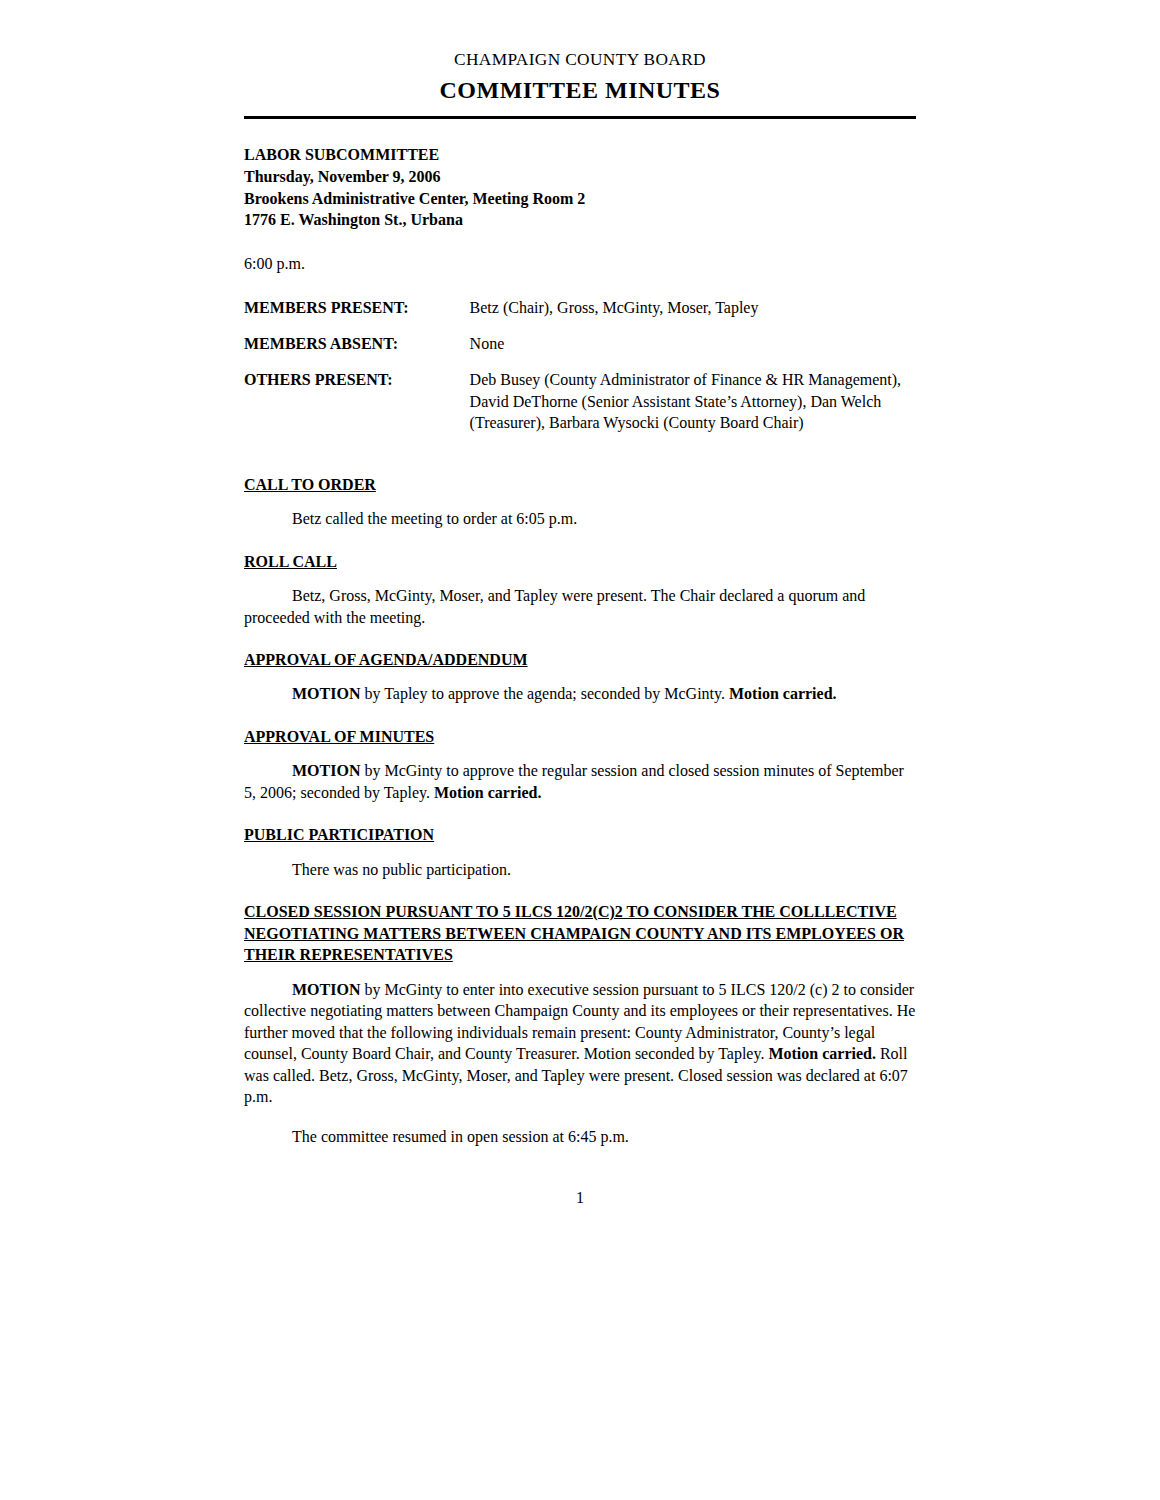CHAMPAIGN COUNTY BOARD
COMMITTEE MINUTES
LABOR SUBCOMMITTEE
Thursday, November 9, 2006
Brookens Administrative Center, Meeting Room 2
1776 E. Washington St., Urbana
6:00 p.m.
| Members Present: | Betz (Chair), Gross, McGinty, Moser, Tapley |
| Members Absent: | None |
| Others Present: | Deb Busey (County Administrator of Finance & HR Management), David DeThorne (Senior Assistant State’s Attorney), Dan Welch (Treasurer), Barbara Wysocki (County Board Chair) |
Call to Order
Betz called the meeting to order at 6:05 p.m.
Roll Call
Betz, Gross, McGinty, Moser, and Tapley were present. The Chair declared a quorum and proceeded with the meeting.
Approval of Agenda/Addendum
MOTION by Tapley to approve the agenda; seconded by McGinty. Motion carried.
Approval of Minutes
MOTION by McGinty to approve the regular session and closed session minutes of September 5, 2006; seconded by Tapley. Motion carried.
Public Participation
There was no public participation.
Closed Session Pursuant to 5 ILCS 120/2(C)2 to Consider the Colllective Negotiating Matters Between Champaign County and Its Employees or Their Representatives
MOTION by McGinty to enter into executive session pursuant to 5 ILCS 120/2 (c) 2 to consider collective negotiating matters between Champaign County and its employees or their representatives. He further moved that the following individuals remain present: County Administrator, County’s legal counsel, County Board Chair, and County Treasurer. Motion seconded by Tapley. Motion carried. Roll was called. Betz, Gross, McGinty, Moser, and Tapley were present. Closed session was declared at 6:07 p.m.
The committee resumed in open session at 6:45 p.m.
1